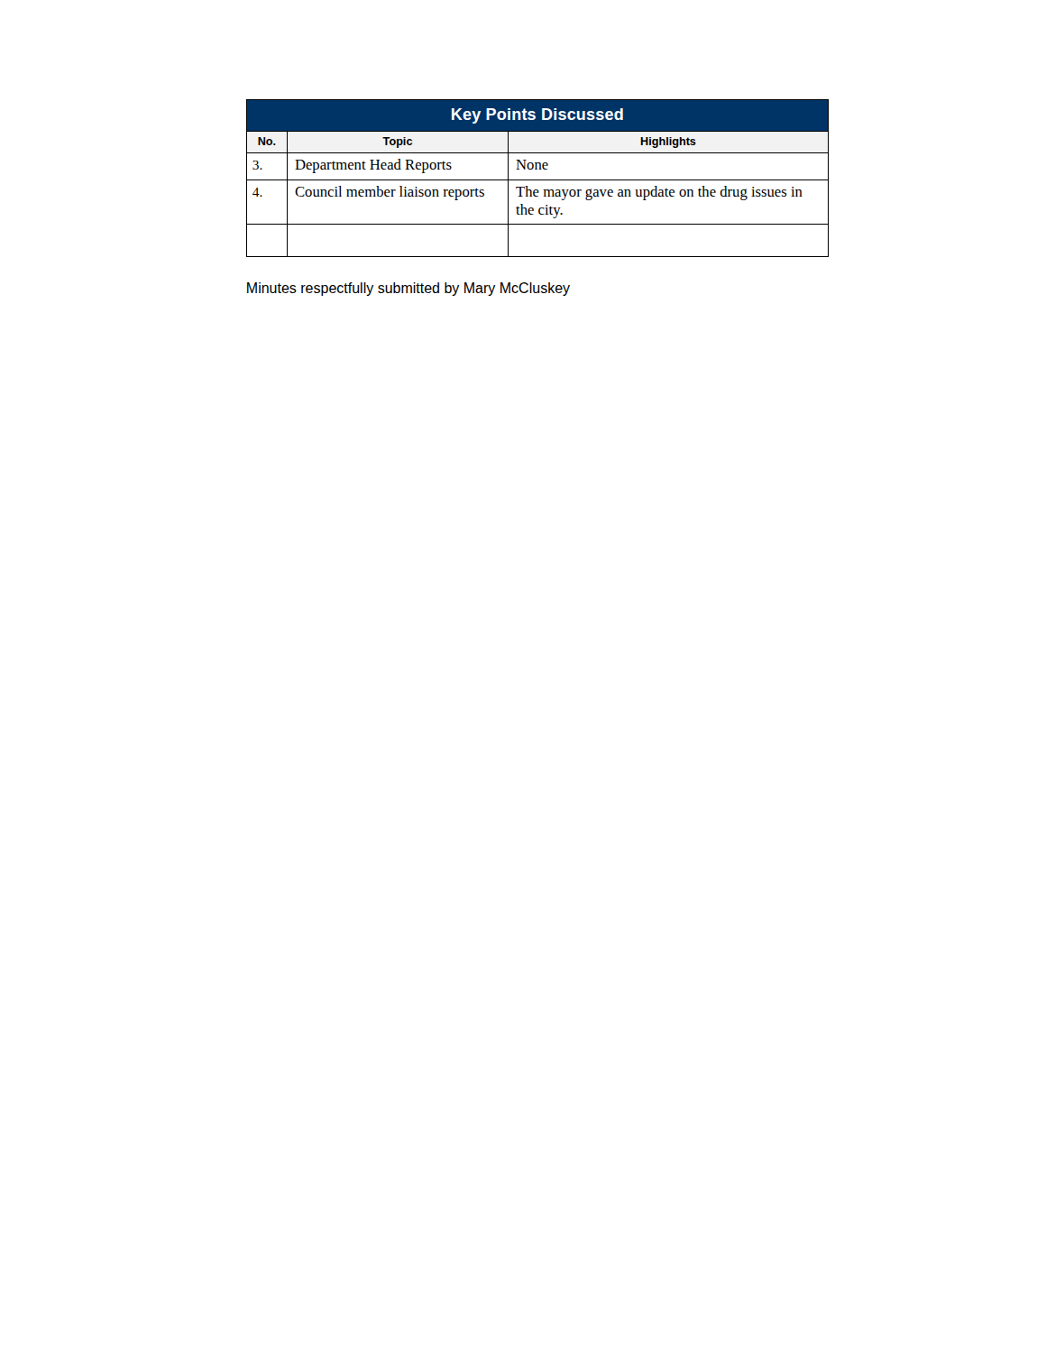| Key Points Discussed |
| --- |
| No. | Topic | Highlights |
| 3. | Department Head Reports | None |
| 4. | Council member liaison reports | The mayor gave an update on the drug issues in the city. |
Minutes respectfully submitted by Mary McCluskey